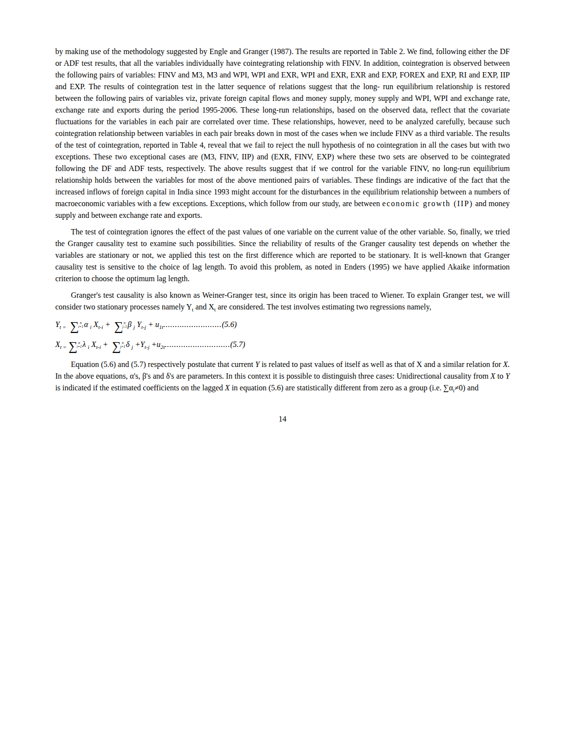by making use of the methodology suggested by Engle and Granger (1987). The results are reported in Table 2. We find, following either the DF or ADF test results, that all the variables individually have cointegrating relationship with FINV. In addition, cointegration is observed between the following pairs of variables: FINV and M3, M3 and WPI, WPI and EXR, WPI and EXR, EXR and EXP, FOREX and EXP, RI and EXP, IIP and EXP. The results of cointegration test in the latter sequence of relations suggest that the long- run equilibrium relationship is restored between the following pairs of variables viz, private foreign capital flows and money supply, money supply and WPI, WPI and exchange rate, exchange rate and exports during the period 1995-2006. These long-run relationships, based on the observed data, reflect that the covariate fluctuations for the variables in each pair are correlated over time. These relationships, however, need to be analyzed carefully, because such cointegration relationship between variables in each pair breaks down in most of the cases when we include FINV as a third variable. The results of the test of cointegration, reported in Table 4, reveal that we fail to reject the null hypothesis of no cointegration in all the cases but with two exceptions. These two exceptional cases are (M3, FINV, IIP) and (EXR, FINV, EXP) where these two sets are observed to be cointegrated following the DF and ADF tests, respectively. The above results suggest that if we control for the variable FINV, no long-run equilibrium relationship holds between the variables for most of the above mentioned pairs of variables. These findings are indicative of the fact that the increased inflows of foreign capital in India since 1993 might account for the disturbances in the equilibrium relationship between a numbers of macroeconomic variables with a few exceptions. Exceptions, which follow from our study, are between economic growth (IIP) and money supply and between exchange rate and exports.
The test of cointegration ignores the effect of the past values of one variable on the current value of the other variable. So, finally, we tried the Granger causality test to examine such possibilities. Since the reliability of results of the Granger causality test depends on whether the variables are stationary or not, we applied this test on the first difference which are reported to be stationary. It is well-known that Granger causality test is sensitive to the choice of lag length. To avoid this problem, as noted in Enders (1995) we have applied Akaike information criterion to choose the optimum lag length.
Granger's test causality is also known as Weiner-Granger test, since its origin has been traced to Wiener. To explain Granger test, we will consider two stationary processes namely Yt and Xt are considered. The test involves estimating two regressions namely,
Yt = ∑ni=1α i Xt-i + ∑nj–1β j Yt-j + u1t.........................(5.6)
Xt = ∑ni=1λ i Xt-i + ∑nj=1δ j +Yt-j +u2t............................(5.7)
Equation (5.6) and (5.7) respectively postulate that current Y is related to past values of itself as well as that of X and a similar relation for X. In the above equations, α's, β's and δ's are parameters. In this context it is possible to distinguish three cases: Unidirectional causality from X to Y is indicated if the estimated coefficients on the lagged X in equation (5.6) are statistically different from zero as a group (i.e. ∑αi≠0) and
14